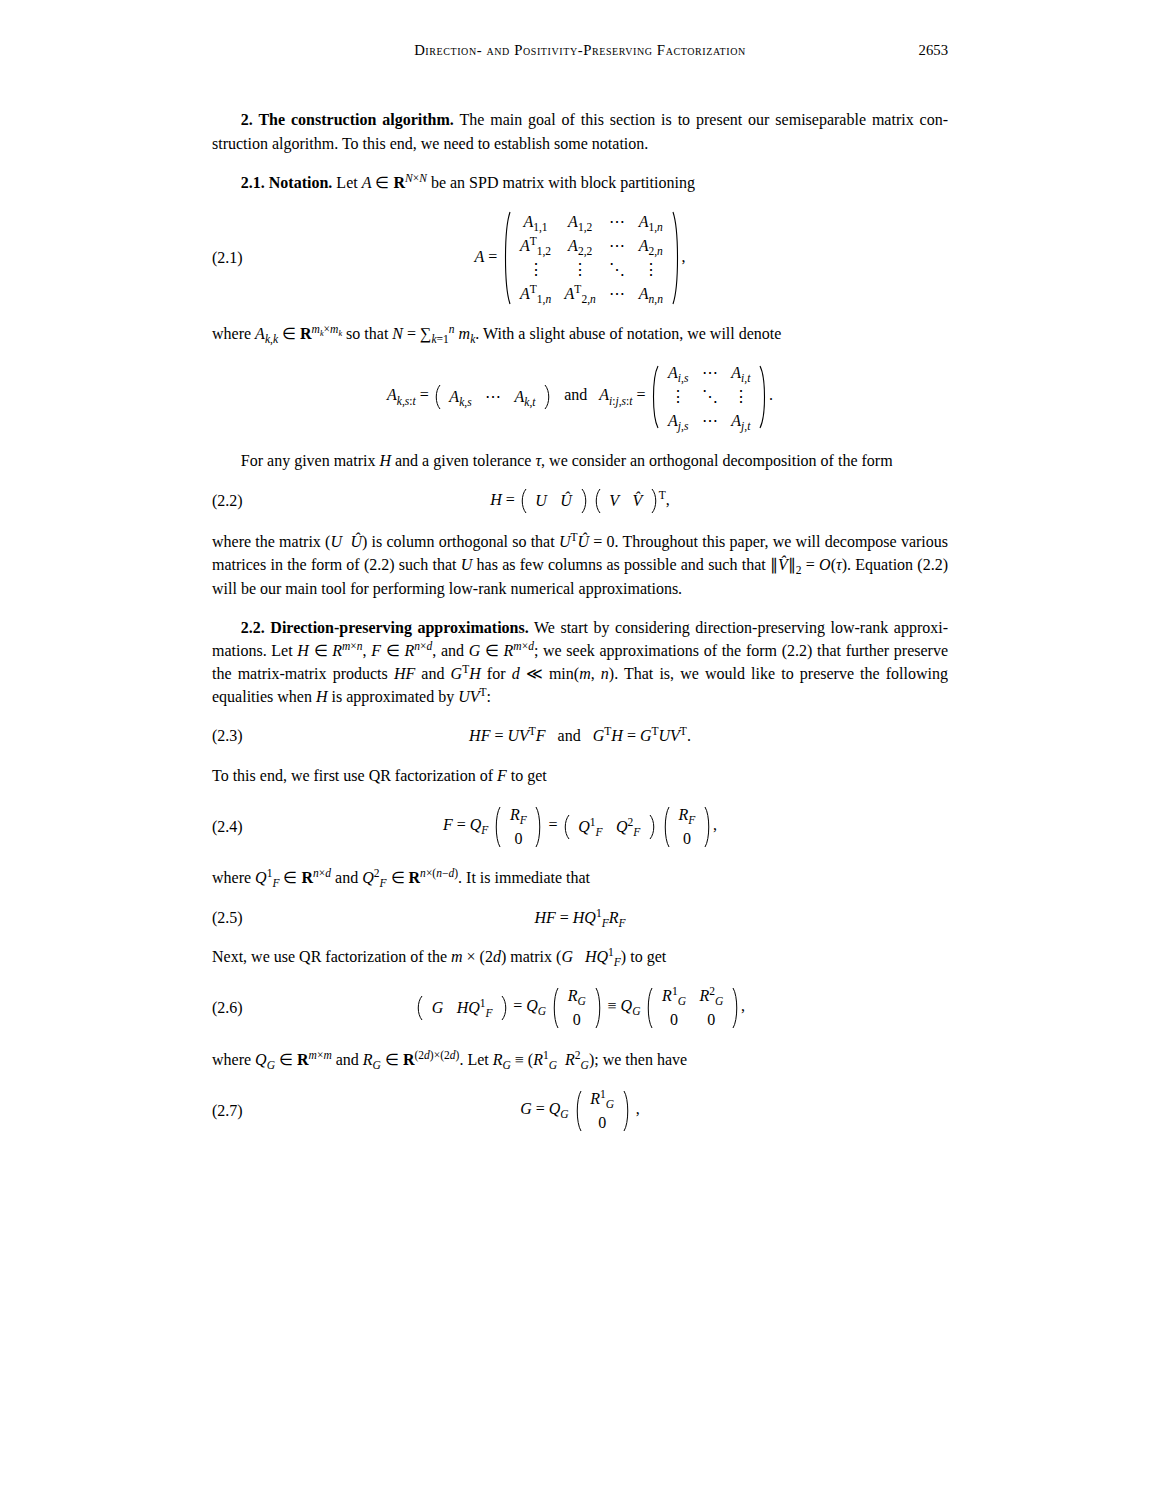Direction- and Positivity-Preserving Factorization 2653
2. The construction algorithm. The main goal of this section is to present our semiseparable matrix construction algorithm. To this end, we need to establish some notation.
2.1. Notation. Let A ∈ RN×N be an SPD matrix with block partitioning
(2.1) A =
| A 1,1 | A 1,2 | ⋯ | A 1, n |
| A T 1,2 | A 2,2 | ⋯ | A 2, n |
| ⋮ | ⋮ | ⋱ | ⋮ |
| A T 1, n | A T 2, n | ⋯ | A n , n |
,
where Ak,k ∈ Rmk×mk so that N = ∑k=1n mk. With a slight abuse of notation, we will denote
Ak,s:t =
| A k , s | ⋯ | A k , t |
and Ai:j,s:t =
| A i , s | ⋯ | A i , t |
| ⋮ | ⋱ | ⋮ |
| A j , s | ⋯ | A j , t |
.
For any given matrix H and a given tolerance τ, we consider an orthogonal decomposition of the form
(2.2) H =
| U | Û |
| V | V̂ |
T,
where the matrix (U Û) is column orthogonal so that UTÛ = 0. Throughout this paper, we will decompose various matrices in the form of (2.2) such that U has as few columns as possible and such that ∥V̂∥2 = O(τ). Equation (2.2) will be our main tool for performing low-rank numerical approximations.
2.2. Direction-preserving approximations. We start by considering direction-preserving low-rank approximations. Let H ∈ Rm×n, F ∈ Rn×d, and G ∈ Rm×d; we seek approximations of the form (2.2) that further preserve the matrix-matrix products HF and GTH for d ≪ min(m, n). That is, we would like to preserve the following equalities when H is approximated by UVT:
(2.3) HF = UVTF and GTH = GTUVT.
To this end, we first use QR factorization of F to get
(2.4) F = QF
| R F |
| 0 |
=
| Q 1 F | Q 2 F |
| R F |
| 0 |
,
where Q1F ∈ Rn×d and Q2F ∈ Rn×(n−d). It is immediate that
(2.5) HF = HQ1FRF
Next, we use QR factorization of the m × (2d) matrix (G HQ1F) to get
(2.6)
| G | HQ 1 F |
= QG
| R G |
| 0 |
≡ QG
| R 1 G | R 2 G |
| 0 | 0 |
,
where QG ∈ Rm×m and RG ∈ R(2d)×(2d). Let RG ≡ (R1G R2G); we then have
(2.7) G = QG
| R 1 G |
| 0 |
,